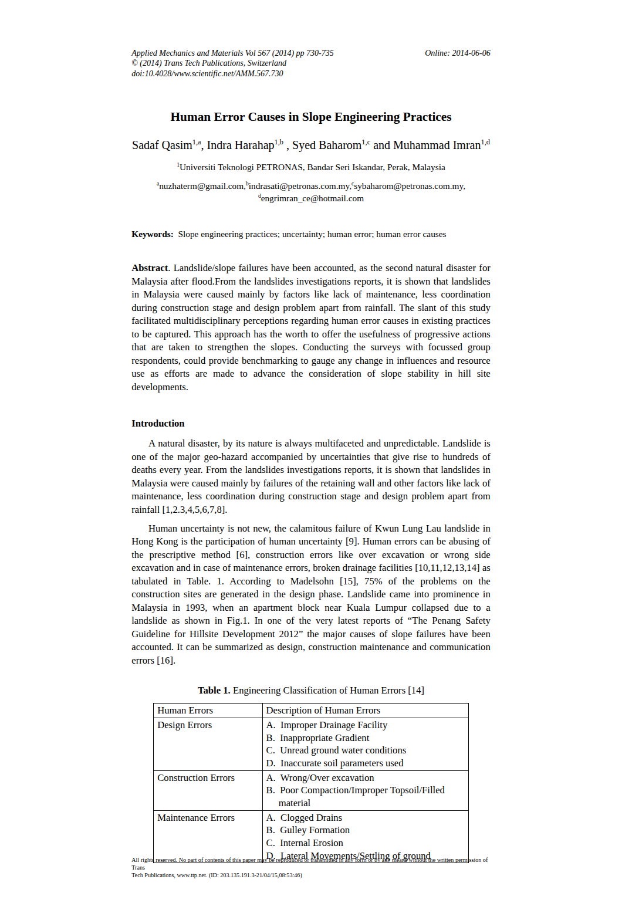Applied Mechanics and Materials Vol 567 (2014) pp 730-735
© (2014) Trans Tech Publications, Switzerland
doi:10.4028/www.scientific.net/AMM.567.730
Online: 2014-06-06
Human Error Causes in Slope Engineering Practices
Sadaf Qasim1,a, Indra Harahap1,b , Syed Baharom1,c and Muhammad Imran1,d
1Universiti Teknologi PETRONAS, Bandar Seri Iskandar, Perak, Malaysia
anuzhaterm@gmail.com,bindrasati@petronas.com.my,csybaharom@petronas.com.my,
dengrimran_ce@hotmail.com
Keywords: Slope engineering practices; uncertainty; human error; human error causes
Abstract. Landslide/slope failures have been accounted, as the second natural disaster for Malaysia after flood.From the landslides investigations reports, it is shown that landslides in Malaysia were caused mainly by factors like lack of maintenance, less coordination during construction stage and design problem apart from rainfall. The slant of this study facilitated multidisciplinary perceptions regarding human error causes in existing practices to be captured. This approach has the worth to offer the usefulness of progressive actions that are taken to strengthen the slopes. Conducting the surveys with focussed group respondents, could provide benchmarking to gauge any change in influences and resource use as efforts are made to advance the consideration of slope stability in hill site developments.
Introduction
A natural disaster, by its nature is always multifaceted and unpredictable. Landslide is one of the major geo-hazard accompanied by uncertainties that give rise to hundreds of deaths every year. From the landslides investigations reports, it is shown that landslides in Malaysia were caused mainly by failures of the retaining wall and other factors like lack of maintenance, less coordination during construction stage and design problem apart from rainfall [1,2.3,4,5,6,7,8].
Human uncertainty is not new, the calamitous failure of Kwun Lung Lau landslide in Hong Kong is the participation of human uncertainty [9]. Human errors can be abusing of the prescriptive method [6], construction errors like over excavation or wrong side excavation and in case of maintenance errors, broken drainage facilities [10,11,12,13,14] as tabulated in Table. 1. According to Madelsohn [15], 75% of the problems on the construction sites are generated in the design phase. Landslide came into prominence in Malaysia in 1993, when an apartment block near Kuala Lumpur collapsed due to a landslide as shown in Fig.1. In one of the very latest reports of “The Penang Safety Guideline for Hillsite Development 2012” the major causes of slope failures have been accounted. It can be summarized as design, construction maintenance and communication errors [16].
Table 1. Engineering Classification of Human Errors [14]
| Human Errors | Description of Human Errors |
| Design Errors | A. Improper Drainage Facility B. Inappropriate Gradient C. Unread ground water conditions D. Inaccurate soil parameters used |
| Construction Errors | A. Wrong/Over excavation B. Poor Compaction/Improper Topsoil/Filled material |
| Maintenance Errors | A. Clogged Drains B. Gulley Formation C. Internal Erosion D. Lateral Movements/Settling of ground |
All rights reserved. No part of contents of this paper may be reproduced or transmitted in any form or by any means without the written permission of Trans
Tech Publications, www.ttp.net. (ID: 203.135.191.3-21/04/15,08:53:46)